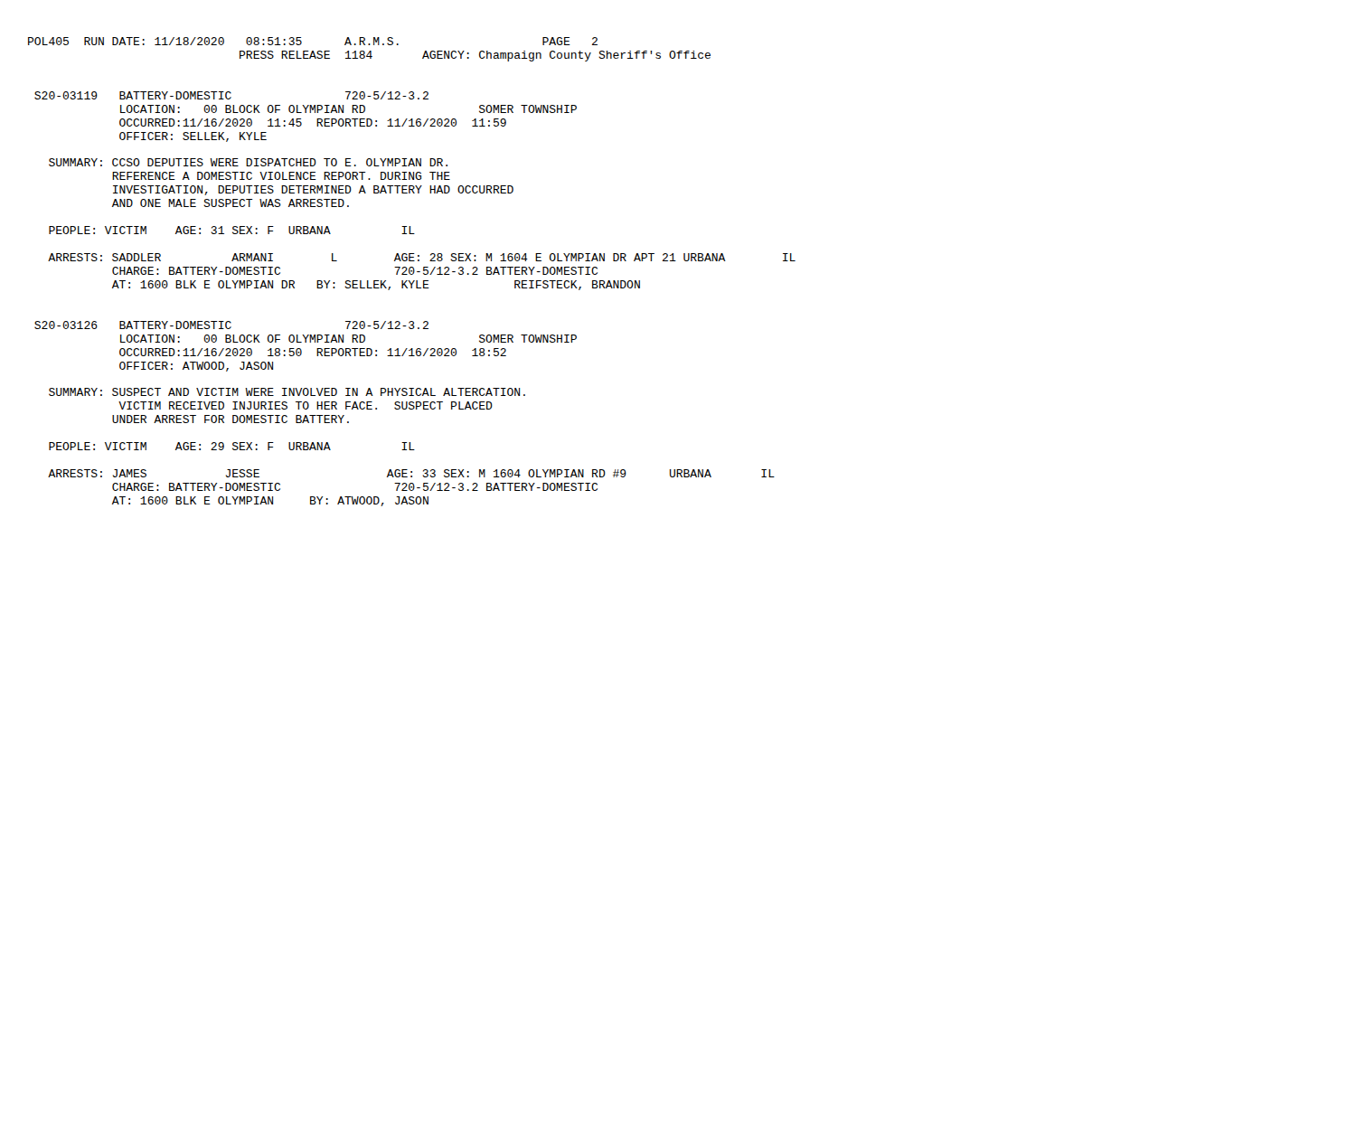POL405  RUN DATE: 11/18/2020   08:51:35      A.R.M.S.                    PAGE   2
                              PRESS RELEASE  1184       AGENCY: Champaign County Sheriff's Office


 S20-03119   BATTERY-DOMESTIC                720-5/12-3.2
             LOCATION:   00 BLOCK OF OLYMPIAN RD                SOMER TOWNSHIP
             OCCURRED:11/16/2020  11:45  REPORTED: 11/16/2020  11:59
             OFFICER: SELLEK, KYLE

   SUMMARY: CCSO DEPUTIES WERE DISPATCHED TO E. OLYMPIAN DR.
            REFERENCE A DOMESTIC VIOLENCE REPORT. DURING THE
            INVESTIGATION, DEPUTIES DETERMINED A BATTERY HAD OCCURRED
            AND ONE MALE SUSPECT WAS ARRESTED.

   PEOPLE: VICTIM    AGE: 31 SEX: F  URBANA          IL

   ARRESTS: SADDLER          ARMANI        L        AGE: 28 SEX: M 1604 E OLYMPIAN DR APT 21 URBANA        IL
            CHARGE: BATTERY-DOMESTIC                720-5/12-3.2 BATTERY-DOMESTIC
            AT: 1600 BLK E OLYMPIAN DR   BY: SELLEK, KYLE            REIFSTECK, BRANDON


 S20-03126   BATTERY-DOMESTIC                720-5/12-3.2
             LOCATION:   00 BLOCK OF OLYMPIAN RD                SOMER TOWNSHIP
             OCCURRED:11/16/2020  18:50  REPORTED: 11/16/2020  18:52
             OFFICER: ATWOOD, JASON

   SUMMARY: SUSPECT AND VICTIM WERE INVOLVED IN A PHYSICAL ALTERCATION.
             VICTIM RECEIVED INJURIES TO HER FACE.  SUSPECT PLACED
            UNDER ARREST FOR DOMESTIC BATTERY.

   PEOPLE: VICTIM    AGE: 29 SEX: F  URBANA          IL

   ARRESTS: JAMES           JESSE                  AGE: 33 SEX: M 1604 OLYMPIAN RD #9      URBANA       IL
            CHARGE: BATTERY-DOMESTIC                720-5/12-3.2 BATTERY-DOMESTIC
            AT: 1600 BLK E OLYMPIAN     BY: ATWOOD, JASON